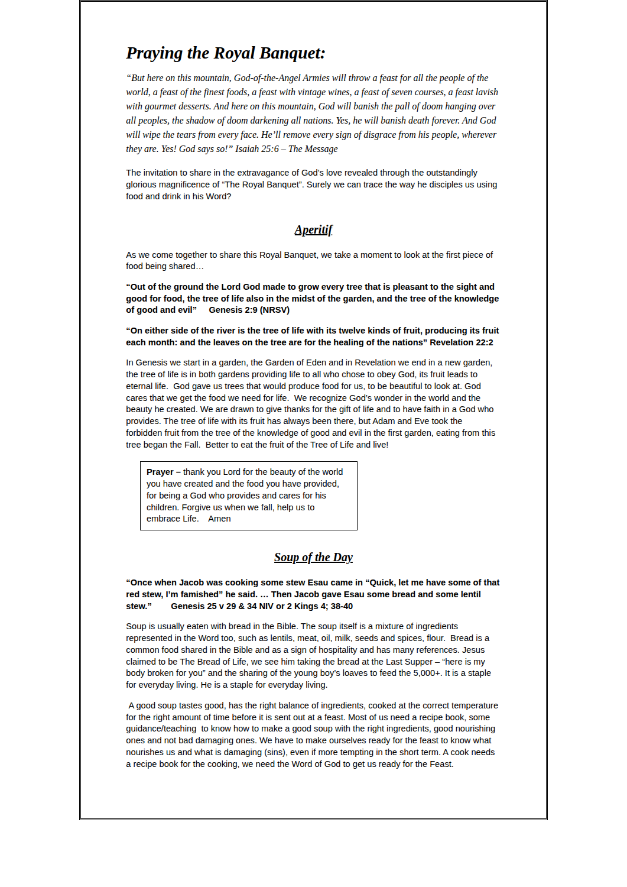Praying the Royal Banquet:
“But here on this mountain, God-of-the-Angel Armies will throw a feast for all the people of the world, a feast of the finest foods, a feast with vintage wines, a feast of seven courses, a feast lavish with gourmet desserts. And here on this mountain, God will banish the pall of doom hanging over all peoples, the shadow of doom darkening all nations. Yes, he will banish death forever. And God will wipe the tears from every face. He’ll remove every sign of disgrace from his people, wherever they are. Yes! God says so!” Isaiah 25:6 – The Message
The invitation to share in the extravagance of God’s love revealed through the outstandingly glorious magnificence of “The Royal Banquet”. Surely we can trace the way he disciples us using food and drink in his Word?
Aperitif
As we come together to share this Royal Banquet, we take a moment to look at the first piece of food being shared…
“Out of the ground the Lord God made to grow every tree that is pleasant to the sight and good for food, the tree of life also in the midst of the garden, and the tree of the knowledge of good and evil” Genesis 2:9 (NRSV)
“On either side of the river is the tree of life with its twelve kinds of fruit, producing its fruit each month: and the leaves on the tree are for the healing of the nations” Revelation 22:2
In Genesis we start in a garden, the Garden of Eden and in Revelation we end in a new garden, the tree of life is in both gardens providing life to all who chose to obey God, its fruit leads to eternal life. God gave us trees that would produce food for us, to be beautiful to look at. God cares that we get the food we need for life. We recognize God’s wonder in the world and the beauty he created. We are drawn to give thanks for the gift of life and to have faith in a God who provides. The tree of life with its fruit has always been there, but Adam and Eve took the forbidden fruit from the tree of the knowledge of good and evil in the first garden, eating from this tree began the Fall. Better to eat the fruit of the Tree of Life and live!
Prayer – thank you Lord for the beauty of the world you have created and the food you have provided, for being a God who provides and cares for his children. Forgive us when we fall, help us to embrace Life. Amen
Soup of the Day
“Once when Jacob was cooking some stew Esau came in “Quick, let me have some of that red stew, I’m famished” he said. … Then Jacob gave Esau some bread and some lentil stew.” Genesis 25 v 29 & 34 NIV or 2 Kings 4; 38-40
Soup is usually eaten with bread in the Bible. The soup itself is a mixture of ingredients represented in the Word too, such as lentils, meat, oil, milk, seeds and spices, flour. Bread is a common food shared in the Bible and as a sign of hospitality and has many references. Jesus claimed to be The Bread of Life, we see him taking the bread at the Last Supper – “here is my body broken for you” and the sharing of the young boy’s loaves to feed the 5,000+. It is a staple for everyday living. He is a staple for everyday living.
A good soup tastes good, has the right balance of ingredients, cooked at the correct temperature for the right amount of time before it is sent out at a feast. Most of us need a recipe book, some guidance/teaching to know how to make a good soup with the right ingredients, good nourishing ones and not bad damaging ones. We have to make ourselves ready for the feast to know what nourishes us and what is damaging (sins), even if more tempting in the short term. A cook needs a recipe book for the cooking, we need the Word of God to get us ready for the Feast.